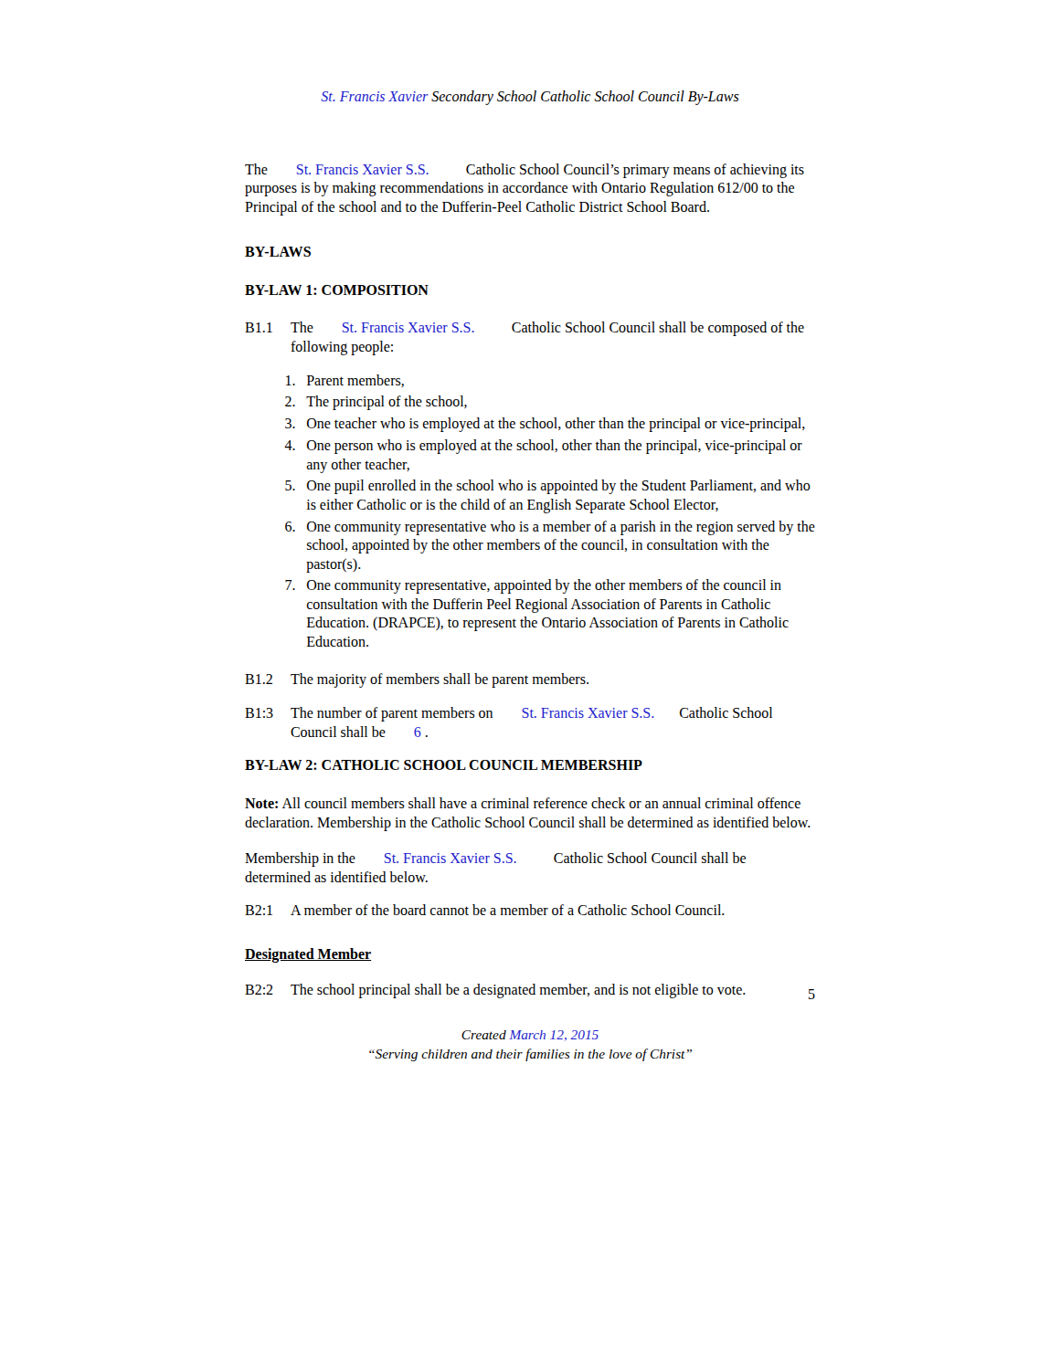St. Francis Xavier Secondary School Catholic School Council By-Laws
The St. Francis Xavier S.S. Catholic School Council’s primary means of achieving its purposes is by making recommendations in accordance with Ontario Regulation 612/00 to the Principal of the school and to the Dufferin-Peel Catholic District School Board.
BY-LAWS
BY-LAW 1: COMPOSITION
B1.1
The St. Francis Xavier S.S. Catholic School Council shall be composed of the following people:
Parent members,
The principal of the school,
One teacher who is employed at the school, other than the principal or vice-principal,
One person who is employed at the school, other than the principal, vice-principal or any other teacher,
One pupil enrolled in the school who is appointed by the Student Parliament, and who is either Catholic or is the child of an English Separate School Elector,
One community representative who is a member of a parish in the region served by the school, appointed by the other members of the council, in consultation with the pastor(s).
One community representative, appointed by the other members of the council in consultation with the Dufferin Peel Regional Association of Parents in Catholic Education. (DRAPCE), to represent the Ontario Association of Parents in Catholic Education.
B1.2
The majority of members shall be parent members.
B1:3
The number of parent members on St. Francis Xavier S.S. Catholic School Council shall be 6 .
BY-LAW 2: CATHOLIC SCHOOL COUNCIL MEMBERSHIP
Note: All council members shall have a criminal reference check or an annual criminal offence declaration. Membership in the Catholic School Council shall be determined as identified below.
Membership in the St. Francis Xavier S.S. Catholic School Council shall be determined as identified below.
B2:1
A member of the board cannot be a member of a Catholic School Council.
Designated Member
B2:2
The school principal shall be a designated member, and is not eligible to vote.
5
Created March 12, 2015
“Serving children and their families in the love of Christ”